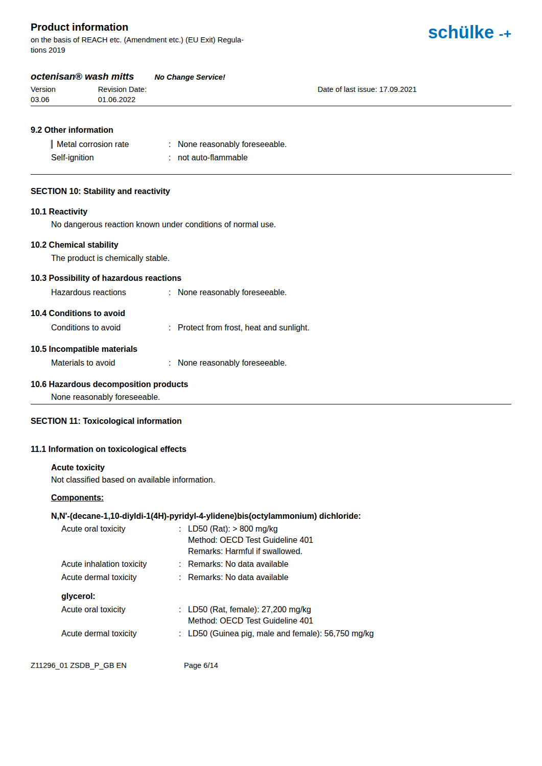Product information
on the basis of REACH etc. (Amendment etc.) (EU Exit) Regula-
tions 2019
schülke -+
octenisan® wash mitts No Change Service!
| Version 03.06 | Revision Date: 01.06.2022 | Date of last issue: 17.09.2021 |
9.2 Other information
| Metal corrosion rate | : | None reasonably foreseeable. |
| Self-ignition | : | not auto-flammable |
SECTION 10: Stability and reactivity
10.1 Reactivity
No dangerous reaction known under conditions of normal use.
10.2 Chemical stability
The product is chemically stable.
10.3 Possibility of hazardous reactions
| Hazardous reactions | : | None reasonably foreseeable. |
10.4 Conditions to avoid
| Conditions to avoid | : | Protect from frost, heat and sunlight. |
10.5 Incompatible materials
| Materials to avoid | : | None reasonably foreseeable. |
10.6 Hazardous decomposition products
None reasonably foreseeable.
SECTION 11: Toxicological information
11.1 Information on toxicological effects
Acute toxicity
Not classified based on available information.
Components:
N,N'-(decane-1,10-diyldi-1(4H)-pyridyl-4-ylidene)bis(octylammonium) dichloride:
| Acute oral toxicity | : | LD50 (Rat): > 800 mg/kg Method: OECD Test Guideline 401 Remarks: Harmful if swallowed. |
| Acute inhalation toxicity | : | Remarks: No data available |
| Acute dermal toxicity | : | Remarks: No data available |
glycerol:
| Acute oral toxicity | : | LD50 (Rat, female): 27,200 mg/kg Method: OECD Test Guideline 401 |
| Acute dermal toxicity | : | LD50 (Guinea pig, male and female): 56,750 mg/kg |
Z11296_01 ZSDB_P_GB EN
Page 6/14